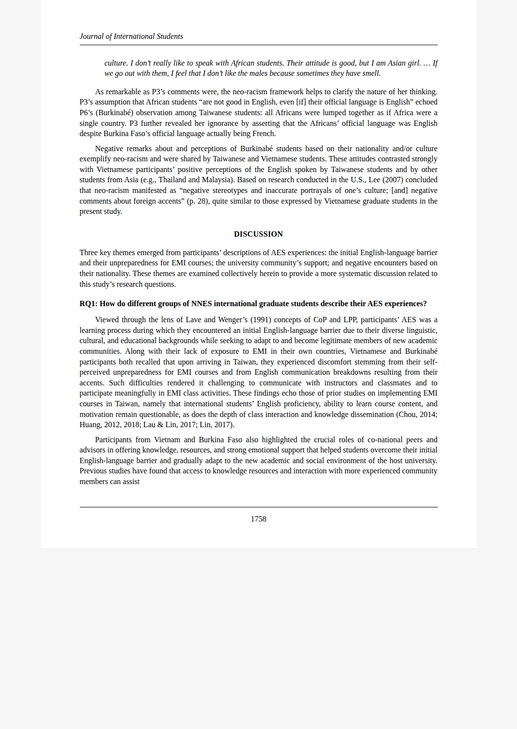Journal of International Students
culture. I don’t really like to speak with African students. Their attitude is good, but I am Asian girl. … If we go out with them, I feel that I don’t like the males because sometimes they have smell.
As remarkable as P3’s comments were, the neo-racism framework helps to clarify the nature of her thinking. P3’s assumption that African students “are not good in English, even [if] their official language is English” echoed P6’s (Burkinabé) observation among Taiwanese students: all Africans were lumped together as if Africa were a single country. P3 further revealed her ignorance by asserting that the Africans’ official language was English despite Burkina Faso’s official language actually being French.
Negative remarks about and perceptions of Burkinabé students based on their nationality and/or culture exemplify neo-racism and were shared by Taiwanese and Vietnamese students. These attitudes contrasted strongly with Vietnamese participants’ positive perceptions of the English spoken by Taiwanese students and by other students from Asia (e.g., Thailand and Malaysia). Based on research conducted in the U.S., Lee (2007) concluded that neo-racism manifested as “negative stereotypes and inaccurate portrayals of one’s culture; [and] negative comments about foreign accents” (p. 28), quite similar to those expressed by Vietnamese graduate students in the present study.
DISCUSSION
Three key themes emerged from participants’ descriptions of AES experiences: the initial English-language barrier and their unpreparedness for EMI courses; the university community’s support; and negative encounters based on their nationality. These themes are examined collectively herein to provide a more systematic discussion related to this study’s research questions.
RQ1: How do different groups of NNES international graduate students describe their AES experiences?
Viewed through the lens of Lave and Wenger’s (1991) concepts of CoP and LPP, participants’ AES was a learning process during which they encountered an initial English-language barrier due to their diverse linguistic, cultural, and educational backgrounds while seeking to adapt to and become legitimate members of new academic communities. Along with their lack of exposure to EMI in their own countries, Vietnamese and Burkinabé participants both recalled that upon arriving in Taiwan, they experienced discomfort stemming from their self-perceived unpreparedness for EMI courses and from English communication breakdowns resulting from their accents. Such difficulties rendered it challenging to communicate with instructors and classmates and to participate meaningfully in EMI class activities. These findings echo those of prior studies on implementing EMI courses in Taiwan, namely that international students’ English proficiency, ability to learn course content, and motivation remain questionable, as does the depth of class interaction and knowledge dissemination (Chou, 2014; Huang, 2012, 2018; Lau & Lin, 2017; Lin, 2017).
Participants from Vietnam and Burkina Faso also highlighted the crucial roles of co-national peers and advisors in offering knowledge, resources, and strong emotional support that helped students overcome their initial English-language barrier and gradually adapt to the new academic and social environment of the host university. Previous studies have found that access to knowledge resources and interaction with more experienced community members can assist
1758